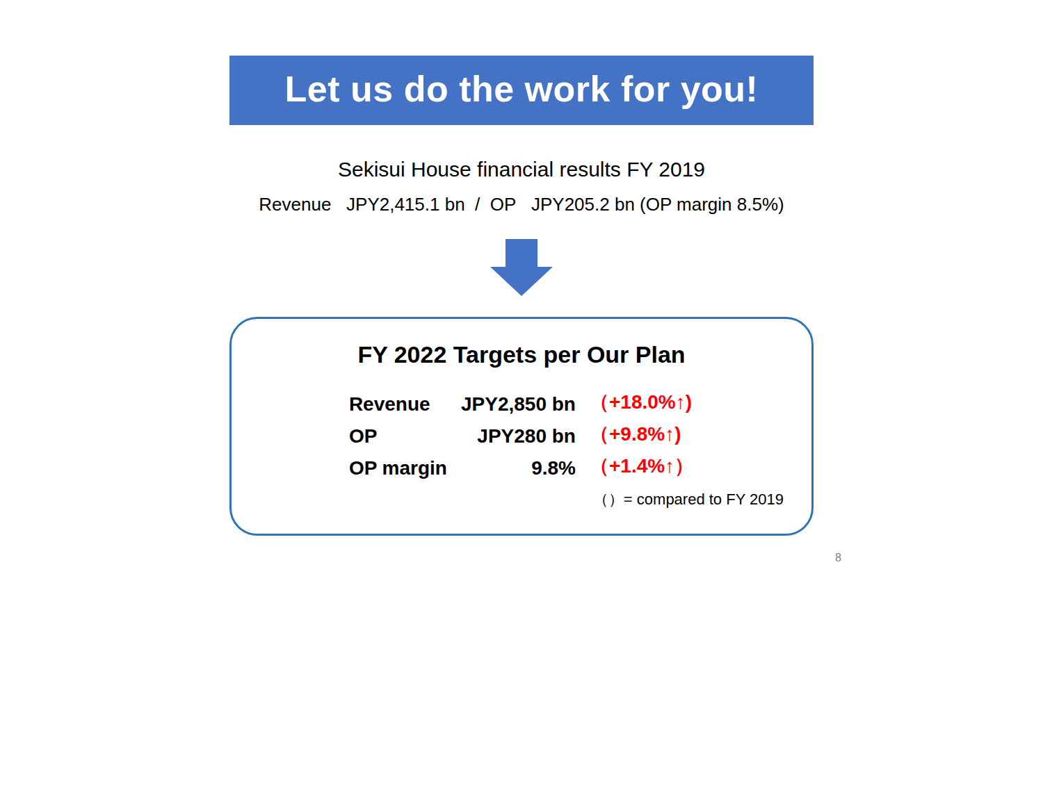Let us do the work for you!
Sekisui House financial results FY 2019 Revenue JPY2,415.1 bn / OP JPY205.2 bn (OP margin 8.5%)
FY 2022 Targets per Our Plan
| Revenue | JPY2,850 bn | （+18.0%↑) |
| OP | JPY280 bn | （+9.8%↑) |
| OP margin | 9.8% | （+1.4%↑） |
（）= compared to FY 2019
8